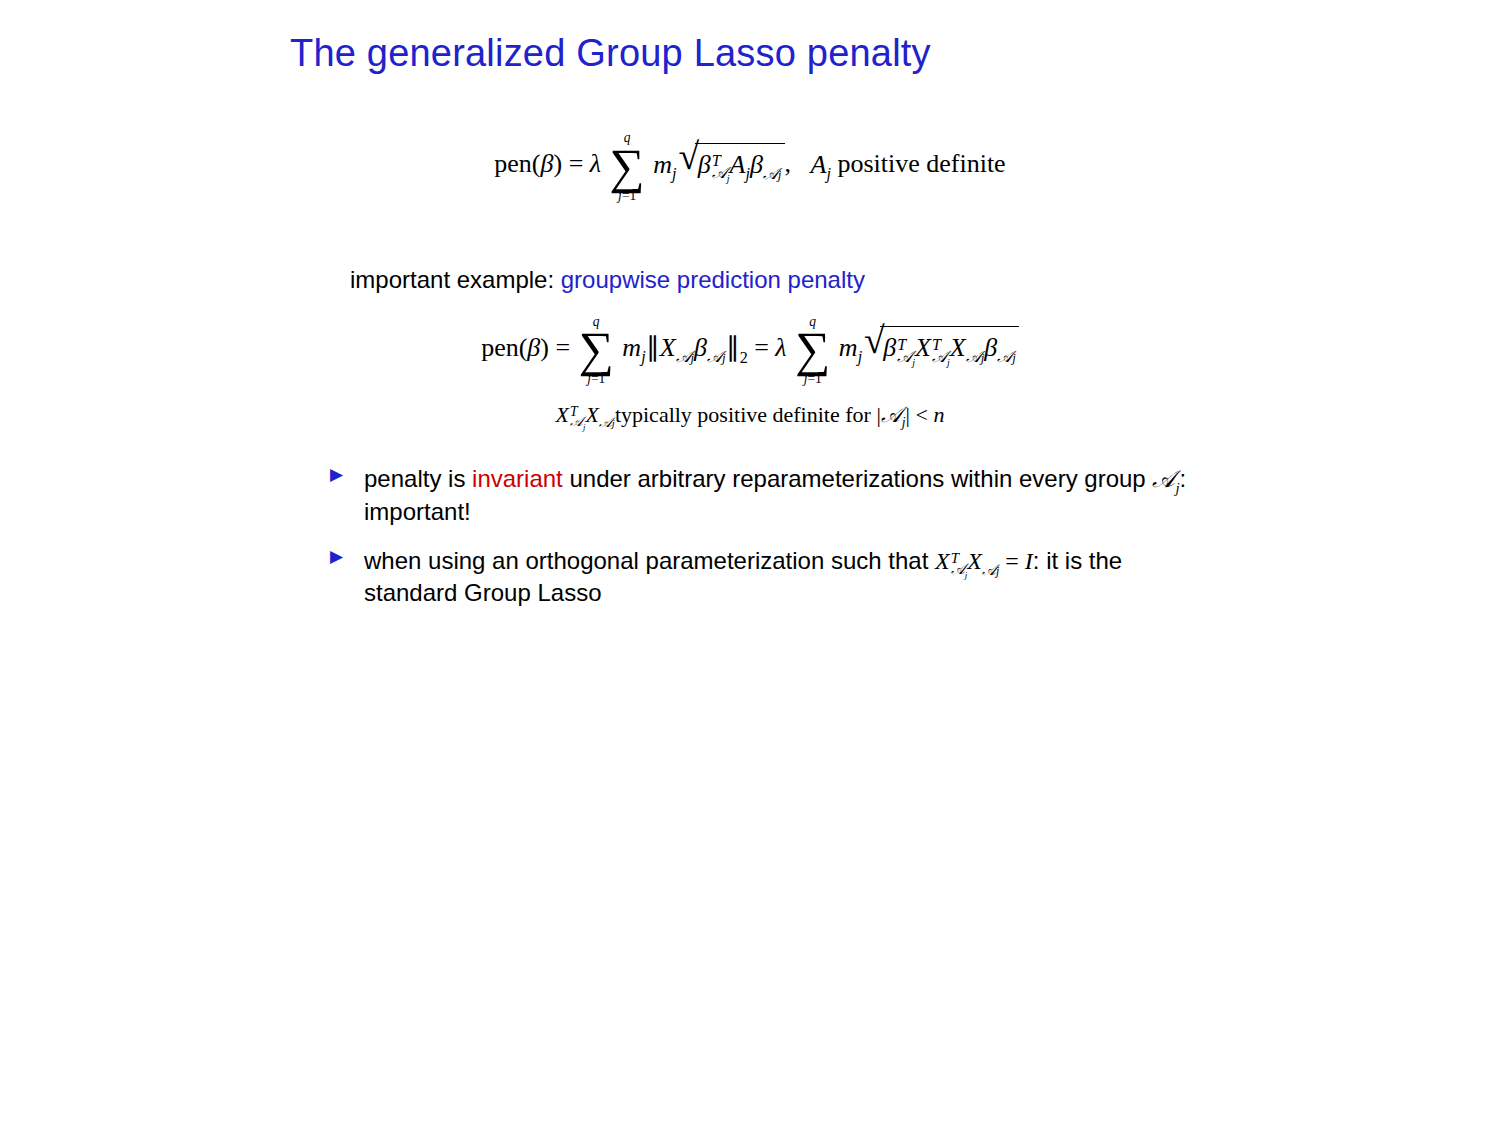The generalized Group Lasso penalty
pen(β) = λ q ∑ j=1 mj βT𝒜j Aj β𝒜j, Aj positive definite
important example: groupwise prediction penalty
pen(β) = q ∑ j=1 mj∥X𝒜j β𝒜j∥2 = λ q ∑ j=1 mj βT𝒜j XT𝒜j X𝒜j β𝒜j
XT𝒜j X𝒜jtypically positive definite for |𝒜j| < n
penalty is invariant under arbitrary reparameterizations within every group 𝒜j: important!
when using an orthogonal parameterization such that XT𝒜j X𝒜j = I: it is the standard Group Lasso